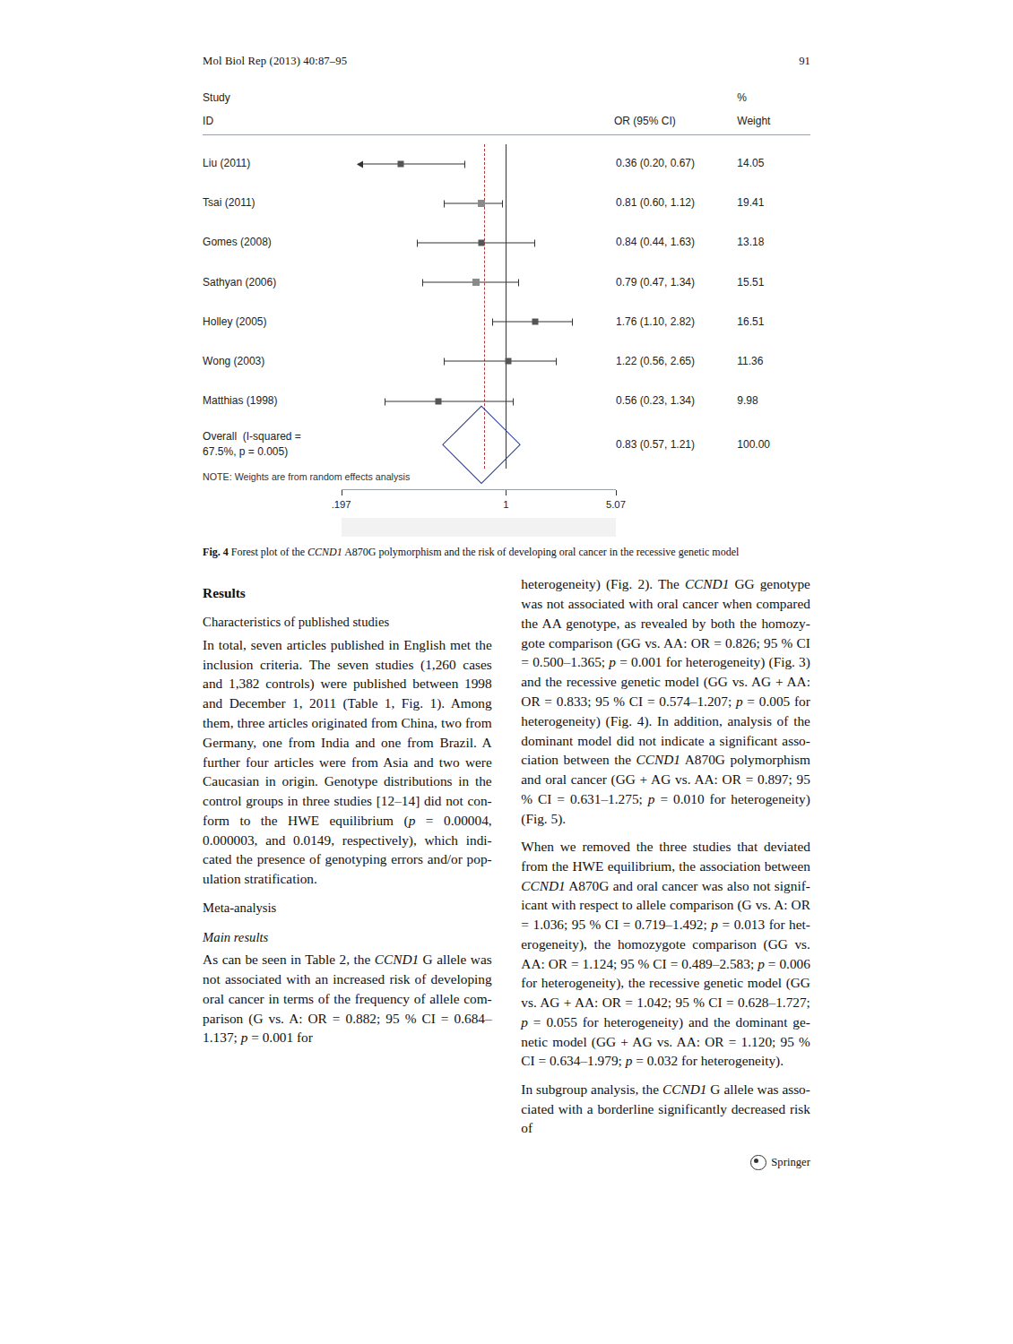Mol Biol Rep (2013) 40:87–95
91
Study
%
ID
OR (95% CI)
Weight
Liu (2011)
0.36 (0.20, 0.67)
14.05
Tsai (2011)
0.81 (0.60, 1.12)
19.41
Gomes (2008)
0.84 (0.44, 1.63)
13.18
Sathyan (2006)
0.79 (0.47, 1.34)
15.51
Holley (2005)
1.76 (1.10, 2.82)
16.51
Wong (2003)
1.22 (0.56, 2.65)
11.36
Matthias (1998)
0.56 (0.23, 1.34)
9.98
Overall (I-squared = 67.5%, p = 0.005)
0.83 (0.57, 1.21)
100.00
NOTE: Weights are from random effects analysis
.197
1
5.07
Fig. 4 Forest plot of the CCND1 A870G polymorphism and the risk of developing oral cancer in the recessive genetic model
Results
Characteristics of published studies
In total, seven articles published in English met the inclusion criteria. The seven studies (1,260 cases and 1,382 controls) were published between 1998 and December 1, 2011 (Table 1, Fig. 1). Among them, three articles originated from China, two from Germany, one from India and one from Brazil. A further four articles were from Asia and two were Caucasian in origin. Genotype distributions in the control groups in three studies [12–14] did not conform to the HWE equilibrium (p = 0.00004, 0.000003, and 0.0149, respectively), which indicated the presence of genotyping errors and/or population stratification.
Meta-analysis
Main results
As can be seen in Table 2, the CCND1 G allele was not associated with an increased risk of developing oral cancer in terms of the frequency of allele comparison (G vs. A: OR = 0.882; 95 % CI = 0.684–1.137; p = 0.001 for
heterogeneity) (Fig. 2). The CCND1 GG genotype was not associated with oral cancer when compared the AA genotype, as revealed by both the homozygote comparison (GG vs. AA: OR = 0.826; 95 % CI = 0.500–1.365; p = 0.001 for heterogeneity) (Fig. 3) and the recessive genetic model (GG vs. AG + AA: OR = 0.833; 95 % CI = 0.574–1.207; p = 0.005 for heterogeneity) (Fig. 4). In addition, analysis of the dominant model did not indicate a significant association between the CCND1 A870G polymorphism and oral cancer (GG + AG vs. AA: OR = 0.897; 95 % CI = 0.631–1.275; p = 0.010 for heterogeneity) (Fig. 5).
When we removed the three studies that deviated from the HWE equilibrium, the association between CCND1 A870G and oral cancer was also not significant with respect to allele comparison (G vs. A: OR = 1.036; 95 % CI = 0.719–1.492; p = 0.013 for heterogeneity), the homozygote comparison (GG vs. AA: OR = 1.124; 95 % CI = 0.489–2.583; p = 0.006 for heterogeneity), the recessive genetic model (GG vs. AG + AA: OR = 1.042; 95 % CI = 0.628–1.727; p = 0.055 for heterogeneity) and the dominant genetic model (GG + AG vs. AA: OR = 1.120; 95 % CI = 0.634–1.979; p = 0.032 for heterogeneity).
In subgroup analysis, the CCND1 G allele was associated with a borderline significantly decreased risk of
Springer